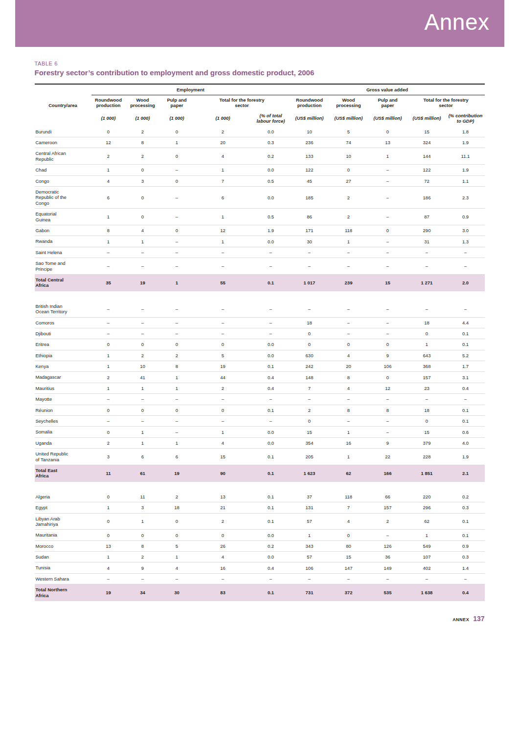Annex
TABLE 6
Forestry sector’s contribution to employment and gross domestic product, 2006
| Country/area | Employment | Gross value added |
| --- | --- | --- |
| Roundwood production | Wood processing | Pulp and paper | Total for the forestry sector | Roundwood production | Wood processing | Pulp and paper | Total for the forestry sector |
| (1 000) | (1 000) | (1 000) | (1 000) | (% of total labour force) | (US$ million) | (US$ million) | (US$ million) | (US$ million) | (% contribution to GDP) |
| Burundi | 0 | 2 | 0 | 2 | 0.0 | 10 | 5 | 0 | 15 | 1.8 |
| Cameroon | 12 | 8 | 1 | 20 | 0.3 | 236 | 74 | 13 | 324 | 1.9 |
| Central African Republic | 2 | 2 | 0 | 4 | 0.2 | 133 | 10 | 1 | 144 | 11.1 |
| Chad | 1 | 0 | – | 1 | 0.0 | 122 | 0 | – | 122 | 1.9 |
| Congo | 4 | 3 | 0 | 7 | 0.5 | 45 | 27 | – | 72 | 1.1 |
| Democratic Republic of the Congo | 6 | 0 | – | 6 | 0.0 | 185 | 2 | – | 186 | 2.3 |
| Equatorial Guinea | 1 | 0 | – | 1 | 0.5 | 86 | 2 | – | 87 | 0.9 |
| Gabon | 8 | 4 | 0 | 12 | 1.9 | 171 | 118 | 0 | 290 | 3.0 |
| Rwanda | 1 | 1 | – | 1 | 0.0 | 30 | 1 | – | 31 | 1.3 |
| Saint Helena | – | – | – | – | – | – | – | – | – | – |
| Sao Tome and Principe | – | – | – | – | – | – | – | – | – | – |
| Total Central Africa | 35 | 19 | 1 | 55 | 0.1 | 1 017 | 239 | 15 | 1 271 | 2.0 |
| British Indian Ocean Territory | – | – | – | – | – | – | – | – | – | – |
| Comoros | – | – | – | – | – | 18 | – | – | 18 | 4.4 |
| Djibouti | – | – | – | – | – | 0 | – | – | 0 | 0.1 |
| Eritrea | 0 | 0 | 0 | 0 | 0.0 | 0 | 0 | 0 | 1 | 0.1 |
| Ethiopia | 1 | 2 | 2 | 5 | 0.0 | 630 | 4 | 9 | 643 | 5.2 |
| Kenya | 1 | 10 | 8 | 19 | 0.1 | 242 | 20 | 106 | 368 | 1.7 |
| Madagascar | 2 | 41 | 1 | 44 | 0.4 | 148 | 8 | 0 | 157 | 3.1 |
| Mauritius | 1 | 1 | 1 | 2 | 0.4 | 7 | 4 | 12 | 23 | 0.4 |
| Mayotte | – | – | – | – | – | – | – | – | – | – |
| Réunion | 0 | 0 | 0 | 0 | 0.1 | 2 | 8 | 8 | 18 | 0.1 |
| Seychelles | – | – | – | – | – | 0 | – | – | 0 | 0.1 |
| Somalia | 0 | 1 | – | 1 | 0.0 | 15 | 1 | – | 15 | 0.6 |
| Uganda | 2 | 1 | 1 | 4 | 0.0 | 354 | 16 | 9 | 379 | 4.0 |
| United Republic of Tanzania | 3 | 6 | 6 | 15 | 0.1 | 205 | 1 | 22 | 228 | 1.9 |
| Total East Africa | 11 | 61 | 19 | 90 | 0.1 | 1 623 | 62 | 166 | 1 851 | 2.1 |
| Algeria | 0 | 11 | 2 | 13 | 0.1 | 37 | 118 | 66 | 220 | 0.2 |
| Egypt | 1 | 3 | 18 | 21 | 0.1 | 131 | 7 | 157 | 296 | 0.3 |
| Libyan Arab Jamahiriya | 0 | 1 | 0 | 2 | 0.1 | 57 | 4 | 2 | 62 | 0.1 |
| Mauritania | 0 | 0 | 0 | 0 | 0.0 | 1 | 0 | – | 1 | 0.1 |
| Morocco | 13 | 8 | 5 | 26 | 0.2 | 343 | 80 | 126 | 549 | 0.9 |
| Sudan | 1 | 2 | 1 | 4 | 0.0 | 57 | 15 | 36 | 107 | 0.3 |
| Tunisia | 4 | 9 | 4 | 16 | 0.4 | 106 | 147 | 149 | 402 | 1.4 |
| Western Sahara | – | – | – | – | – | – | – | – | – | – |
| Total Northern Africa | 19 | 34 | 30 | 83 | 0.1 | 731 | 372 | 535 | 1 638 | 0.4 |
ANNEX 137